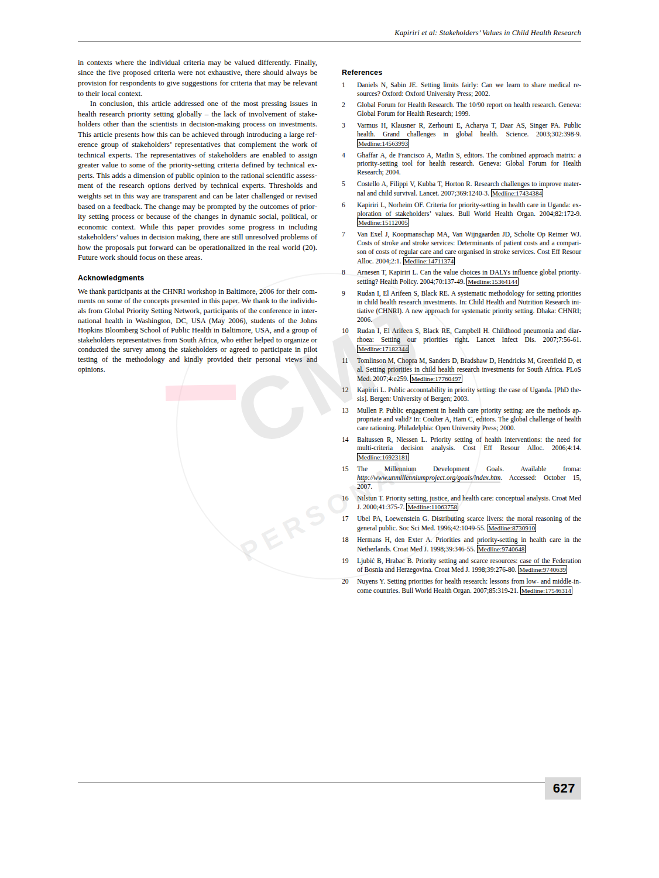CMJ
PERSONAL
Kapiriri et al: Stakeholders’ Values in Child Health Research
in contexts where the individual criteria may be valued differently. Finally, since the five proposed criteria were not exhaustive, there should always be provision for respondents to give suggestions for criteria that may be relevant to their local context.
In conclusion, this article addressed one of the most pressing issues in health research priority setting globally – the lack of involvement of stakeholders other than the scientists in decision-making process on investments. This article presents how this can be achieved through introducing a large reference group of stakeholders’ representatives that complement the work of technical experts. The representatives of stakeholders are enabled to assign greater value to some of the priority-setting criteria defined by technical experts. This adds a dimension of public opinion to the rational scientific assessment of the research options derived by technical experts. Thresholds and weights set in this way are transparent and can be later challenged or revised based on a feedback. The change may be prompted by the outcomes of priority setting process or because of the changes in dynamic social, political, or economic context. While this paper provides some progress in including stakeholders’ values in decision making, there are still unresolved problems of how the proposals put forward can be operationalized in the real world (20). Future work should focus on these areas.
Acknowledgments
We thank participants at the CHNRI workshop in Baltimore, 2006 for their comments on some of the concepts presented in this paper. We thank to the individuals from Global Priority Setting Network, participants of the conference in international health in Washington, DC, USA (May 2006), students of the Johns Hopkins Bloomberg School of Public Health in Baltimore, USA, and a group of stakeholders representatives from South Africa, who either helped to organize or conducted the survey among the stakeholders or agreed to participate in pilot testing of the methodology and kindly provided their personal views and opinions.
References
Daniels N, Sabin JE. Setting limits fairly: Can we learn to share medical resources? Oxford: Oxford University Press; 2002.
Global Forum for Health Research. The 10/90 report on health research. Geneva: Global Forum for Health Research; 1999.
Varmus H, Klausner R, Zerhouni E, Acharya T, Daar AS, Singer PA. Public health. Grand challenges in global health. Science. 2003;302:398-9. Medline:14563993
Ghaffar A, de Francisco A, Matlin S, editors. The combined approach matrix: a priority-setting tool for health research. Geneva: Global Forum for Health Research; 2004.
Costello A, Filippi V, Kubba T, Horton R. Research challenges to improve maternal and child survival. Lancet. 2007;369:1240-3. Medline:17434384
Kapiriri L, Norheim OF. Criteria for priority-setting in health care in Uganda: exploration of stakeholders’ values. Bull World Health Organ. 2004;82:172-9. Medline:15112005
Van Exel J, Koopmanschap MA, Van Wijngaarden JD, Scholte Op Reimer WJ. Costs of stroke and stroke services: Determinants of patient costs and a comparison of costs of regular care and care organised in stroke services. Cost Eff Resour Alloc. 2004;2:1. Medline:14711374
Arnesen T, Kapiriri L. Can the value choices in DALYs influence global priority-setting? Health Policy. 2004;70:137-49. Medline:15364144
Rudan I, El Arifeen S, Black RE. A systematic methodology for setting priorities in child health research investments. In: Child Health and Nutrition Research initiative (CHNRI). A new approach for systematic priority setting. Dhaka: CHNRI; 2006.
Rudan I, El Arifeen S, Black RE, Campbell H. Childhood pneumonia and diarrhoea: Setting our priorities right. Lancet Infect Dis. 2007;7:56-61. Medline:17182344
Tomlinson M, Chopra M, Sanders D, Bradshaw D, Hendricks M, Greenfield D, et al. Setting priorities in child health research investments for South Africa. PLoS Med. 2007;4:e259. Medline:17760497
Kapiriri L. Public accountability in priority setting: the case of Uganda. [PhD thesis]. Bergen: University of Bergen; 2003.
Mullen P. Public engagement in health care priority setting: are the methods appropriate and valid? In: Coulter A, Ham C, editors. The global challenge of health care rationing. Philadelphia: Open University Press; 2000.
Baltussen R, Niessen L. Priority setting of health interventions: the need for multi-criteria decision analysis. Cost Eff Resour Alloc. 2006;4:14. Medline:16923181
The Millennium Development Goals. Available froma: http://www.unmillenniumproject.org/goals/index.htm. Accessed: October 15, 2007.
Nilstun T. Priority setting, justice, and health care: conceptual analysis. Croat Med J. 2000;41:375-7. Medline:11063758
Ubel PA, Loewenstein G. Distributing scarce livers: the moral reasoning of the general public. Soc Sci Med. 1996;42:1049-55. Medline:8730910
Hermans H, den Exter A. Priorities and priority-setting in health care in the Netherlands. Croat Med J. 1998;39:346-55. Medline:9740648
Ljubić B, Hrabac B. Priority setting and scarce resources: case of the Federation of Bosnia and Herzegovina. Croat Med J. 1998;39:276-80. Medline:9740639
Nuyens Y. Setting priorities for health research: lessons from low- and middle-income countries. Bull World Health Organ. 2007;85:319-21. Medline:17546314
627